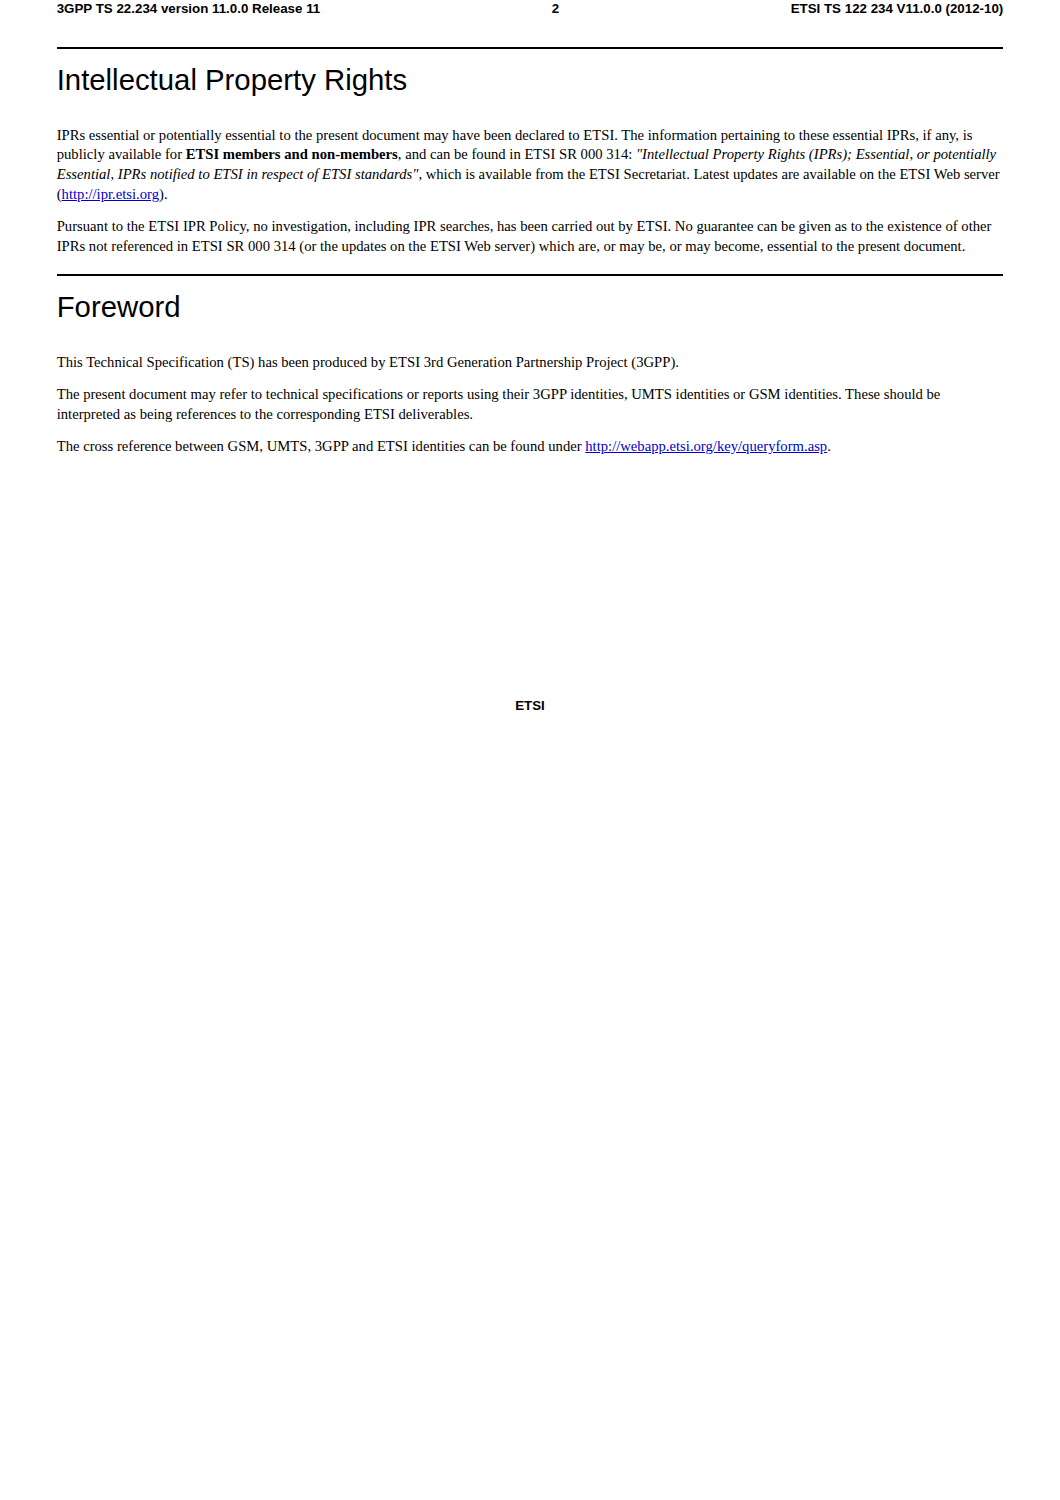3GPP TS 22.234 version 11.0.0 Release 11
2
ETSI TS 122 234 V11.0.0 (2012-10)
Intellectual Property Rights
IPRs essential or potentially essential to the present document may have been declared to ETSI. The information pertaining to these essential IPRs, if any, is publicly available for ETSI members and non-members, and can be found in ETSI SR 000 314: "Intellectual Property Rights (IPRs); Essential, or potentially Essential, IPRs notified to ETSI in respect of ETSI standards", which is available from the ETSI Secretariat. Latest updates are available on the ETSI Web server (http://ipr.etsi.org).
Pursuant to the ETSI IPR Policy, no investigation, including IPR searches, has been carried out by ETSI. No guarantee can be given as to the existence of other IPRs not referenced in ETSI SR 000 314 (or the updates on the ETSI Web server) which are, or may be, or may become, essential to the present document.
Foreword
This Technical Specification (TS) has been produced by ETSI 3rd Generation Partnership Project (3GPP).
The present document may refer to technical specifications or reports using their 3GPP identities, UMTS identities or GSM identities. These should be interpreted as being references to the corresponding ETSI deliverables.
The cross reference between GSM, UMTS, 3GPP and ETSI identities can be found under http://webapp.etsi.org/key/queryform.asp.
ETSI